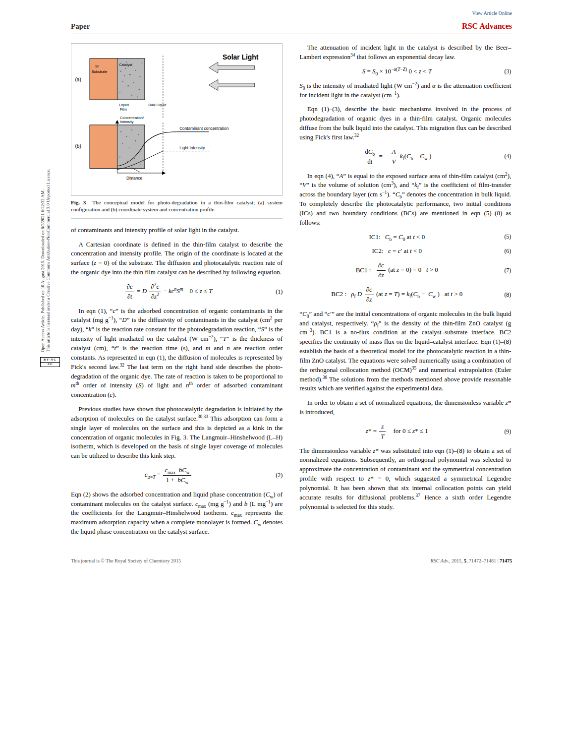View Article Online
Paper
RSC Advances
Open Access Article. Published on 10 August 2015. Downloaded on 8/3/2021 6:32:32 AM.
This article is licensed under a Creative Commons Attribution-NonCommercial 3.0 Unported Licence.
BY-NC
CC
(a) Si Substrate Catalyst Liquid Film Bulk Liquid Solar Light (b) Concentration/ Intensity Contaminant concentration Light Intensity Distance
Fig. 3 The conceptual model for photo-degradation in a thin-film catalyst; (a) system configuration and (b) coordinate system and concentration profile.
of contaminants and intensity profile of solar light in the catalyst.
A Cartesian coordinate is defined in the thin-film catalyst to describe the concentration and intensity profile. The origin of the coordinate is located at the surface (z = 0) of the substrate. The diffusion and photocatalytic reaction rate of the organic dye into the thin film catalyst can be described by following equation.
∂c∂t = D ∂2c∂z2 − kcnSm 0 ≤ z ≤ T
(1)
In eqn (1), “c” is the adsorbed concentration of organic contaminants in the catalyst (mg g−1), “D” is the diffusivity of contaminants in the catalyst (cm2 per day), “k” is the reaction rate constant for the photodegradation reaction, “S” is the intensity of light irradiated on the catalyst (W cm−2), “T” is the thickness of catalyst (cm), “t” is the reaction time (s), and m and n are reaction order constants. As represented in eqn (1), the diffusion of molecules is represented by Fick's second law.32 The last term on the right hand side describes the photo-degradation of the organic dye. The rate of reaction is taken to be proportional to mth order of intensity (S) of light and nth order of adsorbed contaminant concentration (c).
Previous studies have shown that photocatalytic degradation is initiated by the adsorption of molecules on the catalyst surface.30,33 This adsorption can form a single layer of molecules on the surface and this is depicted as a kink in the concentration of organic molecules in Fig. 3. The Langmuir–Hinshelwood (L–H) isotherm, which is developed on the basis of single layer coverage of molecules can be utilized to describe this kink step.
c|z=T = cmax bCw 1 + bCw
(2)
Eqn (2) shows the adsorbed concentration and liquid phase concentration (Cw) of contaminant molecules on the catalyst surface. cmax (mg g−1) and b (L mg−1) are the coefficients for the Langmuir–Hinshelwood isotherm. cmax represents the maximum adsorption capacity when a complete monolayer is formed. Cw denotes the liquid phase concentration on the catalyst surface.
The attenuation of incident light in the catalyst is described by the Beer–Lambert expression34 that follows an exponential decay law.
S = S0 × 10−α(T−Z) 0 < z < T
(3)
S0 is the intensity of irradiated light (W cm−2) and α is the attenuation coefficient for incident light in the catalyst (cm−1).
Eqn (1)–(3), describe the basic mechanisms involved in the process of photodegradation of organic dyes in a thin-film catalyst. Organic molecules diffuse from the bulk liquid into the catalyst. This migration flux can be described using Fick's first law.32
dCb dt = − AV kf(Cb − Cw )
(4)
In eqn (4), “A” is equal to the exposed surface area of thin-film catalyst (cm2), “V” is the volume of solution (cm3), and “kf” is the coefficient of film-transfer across the boundary layer (cm s−1). “Cb” denotes the concentration in bulk liquid. To completely describe the photocatalytic performance, two initial conditions (ICs) and two boundary conditions (BCs) are mentioned in eqn (5)–(8) as follows:
IC1: Cb = C0 at t < 0
(5)
IC2: c = c′ at t < 0
(6)
BC1 : ∂c∂z (at z = 0) = 0 t > 0
(7)
BC2 : ρf D ∂c∂z (at z = T) = kf(Cb − Cw ) at t > 0
(8)
“C0” and “c′” are the initial concentrations of organic molecules in the bulk liquid and catalyst, respectively. “ρf” is the density of the thin-film ZnO catalyst (g cm−3). BC1 is a no-flux condition at the catalyst–substrate interface. BC2 specifies the continuity of mass flux on the liquid–catalyst interface. Eqn (1)–(8) establish the basis of a theoretical model for the photocatalytic reaction in a thin-film ZnO catalyst. The equations were solved numerically using a combination of the orthogonal collocation method (OCM)35 and numerical extrapolation (Euler method).36 The solutions from the methods mentioned above provide reasonable results which are verified against the experimental data.
In order to obtain a set of normalized equations, the dimensionless variable z* is introduced,
z* = zT for 0 ≤ z* ≤ 1
(9)
The dimensionless variable z* was substituted into eqn (1)–(8) to obtain a set of normalized equations. Subsequently, an orthogonal polynomial was selected to approximate the concentration of contaminant and the symmetrical concentration profile with respect to z* = 0, which suggested a symmetrical Legendre polynomial. It has been shown that six internal collocation points can yield accurate results for diffusional problems.37 Hence a sixth order Legendre polynomial is selected for this study.
This journal is © The Royal Society of Chemistry 2015
RSC Adv., 2015, 5, 71472–71481 | 71475